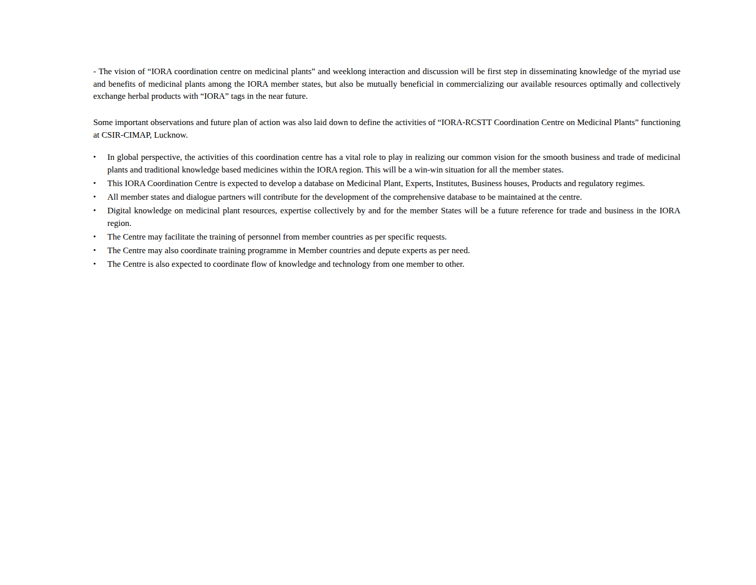- The vision of “IORA coordination centre on medicinal plants” and weeklong interaction and discussion will be first step in disseminating knowledge of the myriad use and benefits of medicinal plants among the IORA member states, but also be mutually beneficial in commercializing our available resources optimally and collectively exchange herbal products with “IORA” tags in the near future.
Some important observations and future plan of action was also laid down to define the activities of “IORA-RCSTT Coordination Centre on Medicinal Plants” functioning at CSIR-CIMAP, Lucknow.
In global perspective, the activities of this coordination centre has a vital role to play in realizing our common vision for the smooth business and trade of medicinal plants and traditional knowledge based medicines within the IORA region. This will be a win-win situation for all the member states.
This IORA Coordination Centre is expected to develop a database on Medicinal Plant, Experts, Institutes, Business houses, Products and regulatory regimes.
All member states and dialogue partners will contribute for the development of the comprehensive database to be maintained at the centre.
Digital knowledge on medicinal plant resources, expertise collectively by and for the member States will be a future reference for trade and business in the IORA region.
The Centre may facilitate the training of personnel from member countries as per specific requests.
The Centre may also coordinate training programme in Member countries and depute experts as per need.
The Centre is also expected to coordinate flow of knowledge and technology from one member to other.